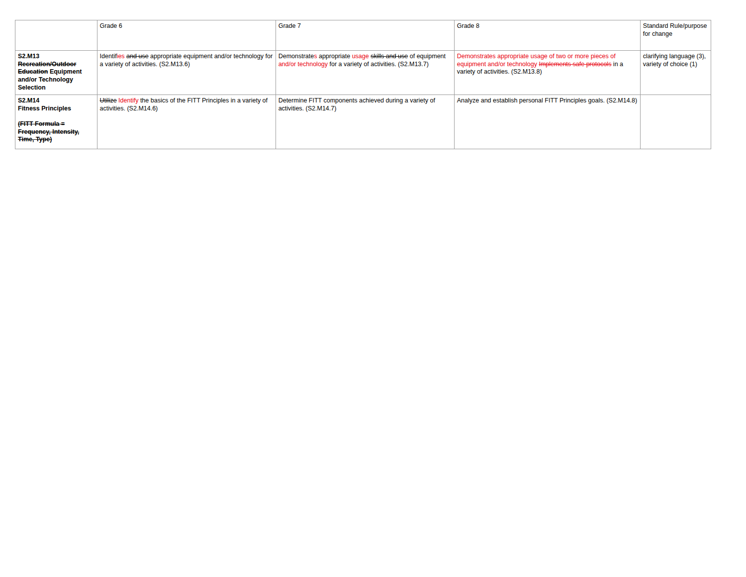| | Grade 6 | Grade 7 | Grade 8 | Standard Rule/purpose for change |
| S2.M13 Recreation/Outdoor Education Equipment and/or Technology Selection | Identif ies and use appropriate equipment and/or technology for a variety of activities. (S2.M13.6) | Demonstrate s appropriate usage skills and use of equipment and/or technology for a variety of activities. (S2.M13.7) | Demonstrates appropriate usage of two or more pieces of equipment and/or technology Implements safe protocols in a variety of activities. (S2.M13.8) | clarifying language (3), variety of choice (1) |
| S2.M14 Fitness Principles (FITT Formula = Frequency, Intensity, Time, Type) | Utilize Identify the basics of the FITT Principles in a variety of activities. (S2.M14.6) | Determine FITT components achieved during a variety of activities. (S2.M14.7) | Analyze and establish personal FITT Principles goals. (S2.M14.8) | |